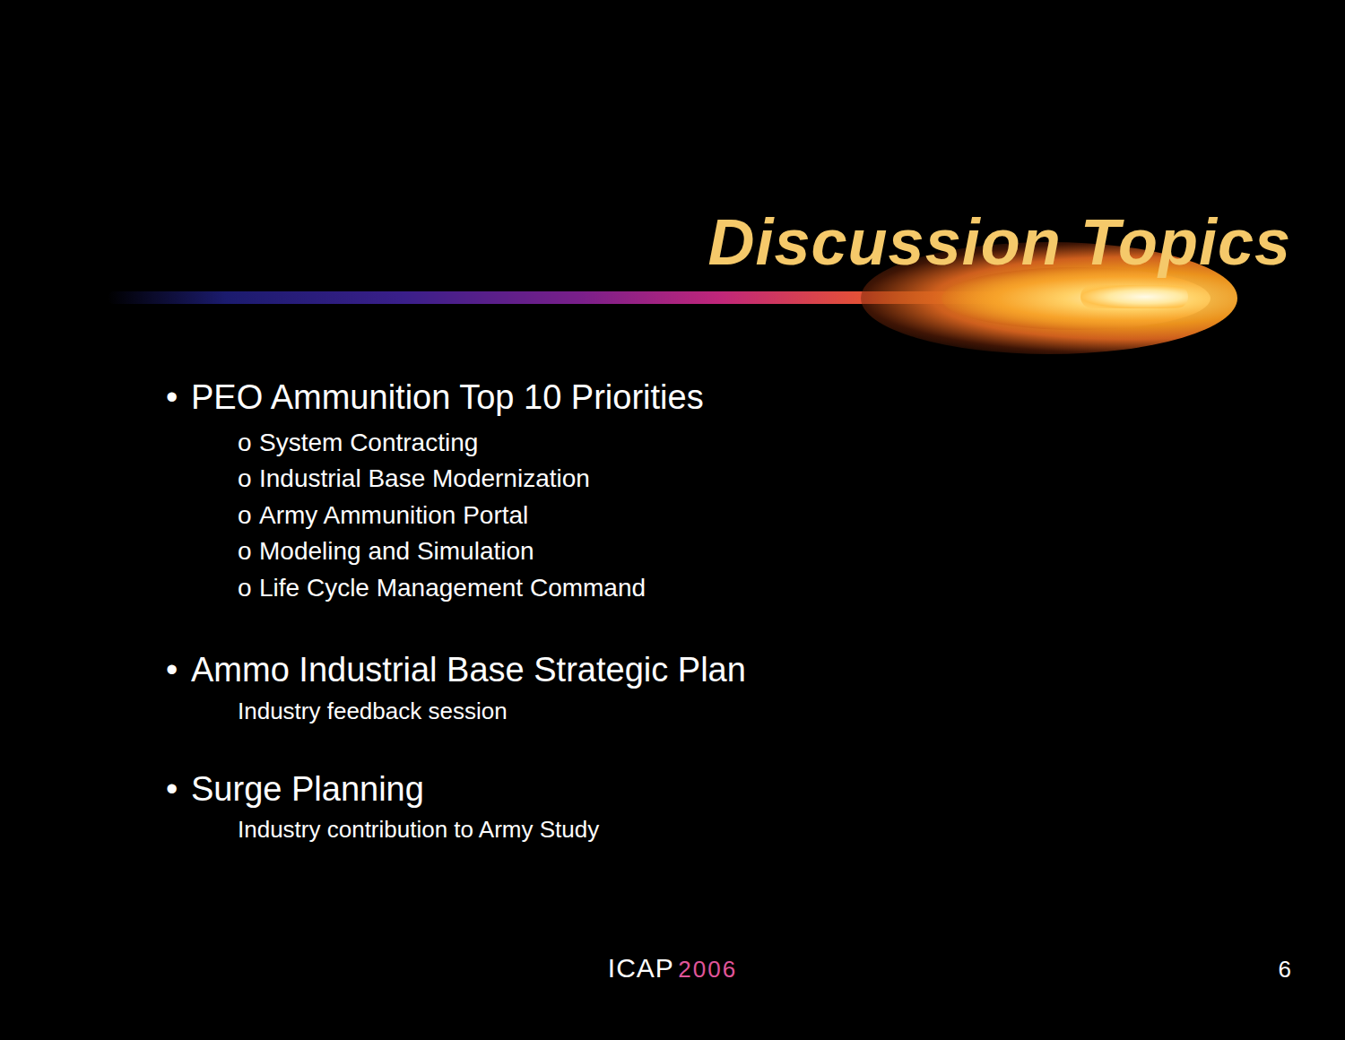Discussion Topics
•PEO Ammunition Top 10 Priorities
o System Contracting
o Industrial Base Modernization
o Army Ammunition Portal
o Modeling and Simulation
o Life Cycle Management Command
•Ammo Industrial Base Strategic Plan
Industry feedback session
•Surge Planning
Industry contribution to Army Study
ICAP 2006
6